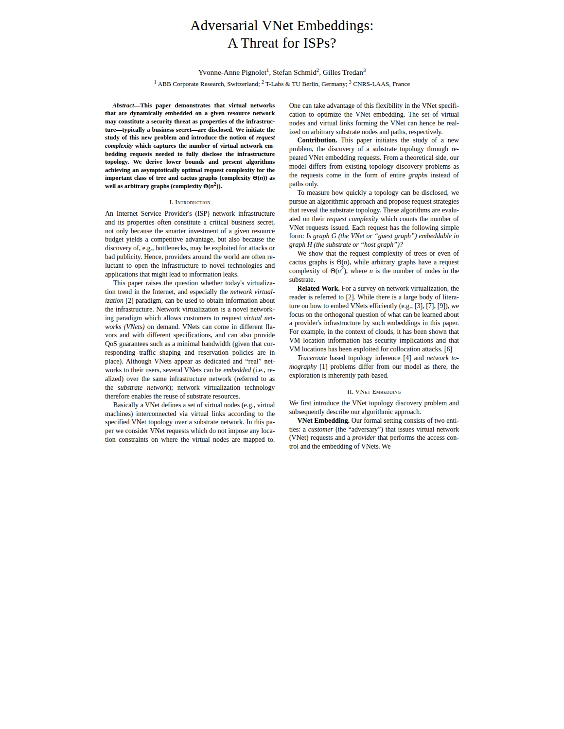Adversarial VNet Embeddings:
A Threat for ISPs?
Yvonne-Anne Pignolet1, Stefan Schmid2, Gilles Tredan3
1 ABB Corporate Research, Switzerland; 2 T-Labs & TU Berlin, Germany; 3 CNRS-LAAS, France
Abstract—This paper demonstrates that virtual networks that are dynamically embedded on a given resource network may constitute a security threat as properties of the infrastructure—typically a business secret—are disclosed. We initiate the study of this new problem and introduce the notion of request complexity which captures the number of virtual network embedding requests needed to fully disclose the infrastructure topology. We derive lower bounds and present algorithms achieving an asymptotically optimal request complexity for the important class of tree and cactus graphs (complexity Θ(n)) as well as arbitrary graphs (complexity Θ(n2)).
I. Introduction
An Internet Service Provider's (ISP) network infrastructure and its properties often constitute a critical business secret, not only because the smarter investment of a given resource budget yields a competitive advantage, but also because the discovery of, e.g., bottlenecks, may be exploited for attacks or bad publicity. Hence, providers around the world are often reluctant to open the infrastructure to novel technologies and applications that might lead to information leaks.
This paper raises the question whether today's virtualization trend in the Internet, and especially the network virtualization [2] paradigm, can be used to obtain information about the infrastructure. Network virtualization is a novel networking paradigm which allows customers to request virtual networks (VNets) on demand. VNets can come in different flavors and with different specifications, and can also provide QoS guarantees such as a minimal bandwidth (given that corresponding traffic shaping and reservation policies are in place). Although VNets appear as dedicated and “real” networks to their users, several VNets can be embedded (i.e., realized) over the same infrastructure network (referred to as the substrate network); network virtualization technology therefore enables the reuse of substrate resources.
Basically a VNet defines a set of virtual nodes (e.g., virtual machines) interconnected via virtual links according to the specified VNet topology over a substrate network. In this paper we consider VNet requests which do not impose any location constraints on where the virtual nodes are mapped to. One can take advantage of this flexibility in the VNet specification to optimize the VNet embedding. The set of virtual nodes and virtual links forming the VNet can hence be realized on arbitrary substrate nodes and paths, respectively.
Contribution. This paper initiates the study of a new problem, the discovery of a substrate topology through repeated VNet embedding requests. From a theoretical side, our model differs from existing topology discovery problems as the requests come in the form of entire graphs instead of paths only.
To measure how quickly a topology can be disclosed, we pursue an algorithmic approach and propose request strategies that reveal the substrate topology. These algorithms are evaluated on their request complexity which counts the number of VNet requests issued. Each request has the following simple form: Is graph G (the VNet or “guest graph”) embeddable in graph H (the substrate or “host graph”)?
We show that the request complexity of trees or even of cactus graphs is Θ(n), while arbitrary graphs have a request complexity of Θ(n2), where n is the number of nodes in the substrate.
Related Work. For a survey on network virtualization, the reader is referred to [2]. While there is a large body of literature on how to embed VNets efficiently (e.g., [3], [7], [9]), we focus on the orthogonal question of what can be learned about a provider's infrastructure by such embeddings in this paper. For example, in the context of clouds, it has been shown that VM location information has security implications and that VM locations has been exploited for collocation attacks. [6]
Traceroute based topology inference [4] and network tomography [1] problems differ from our model as there, the exploration is inherently path-based.
II. VNet Embedding
We first introduce the VNet topology discovery problem and subsequently describe our algorithmic approach.
VNet Embedding. Our formal setting consists of two entities: a customer (the “adversary”) that issues virtual network (VNet) requests and a provider that performs the access control and the embedding of VNets. We